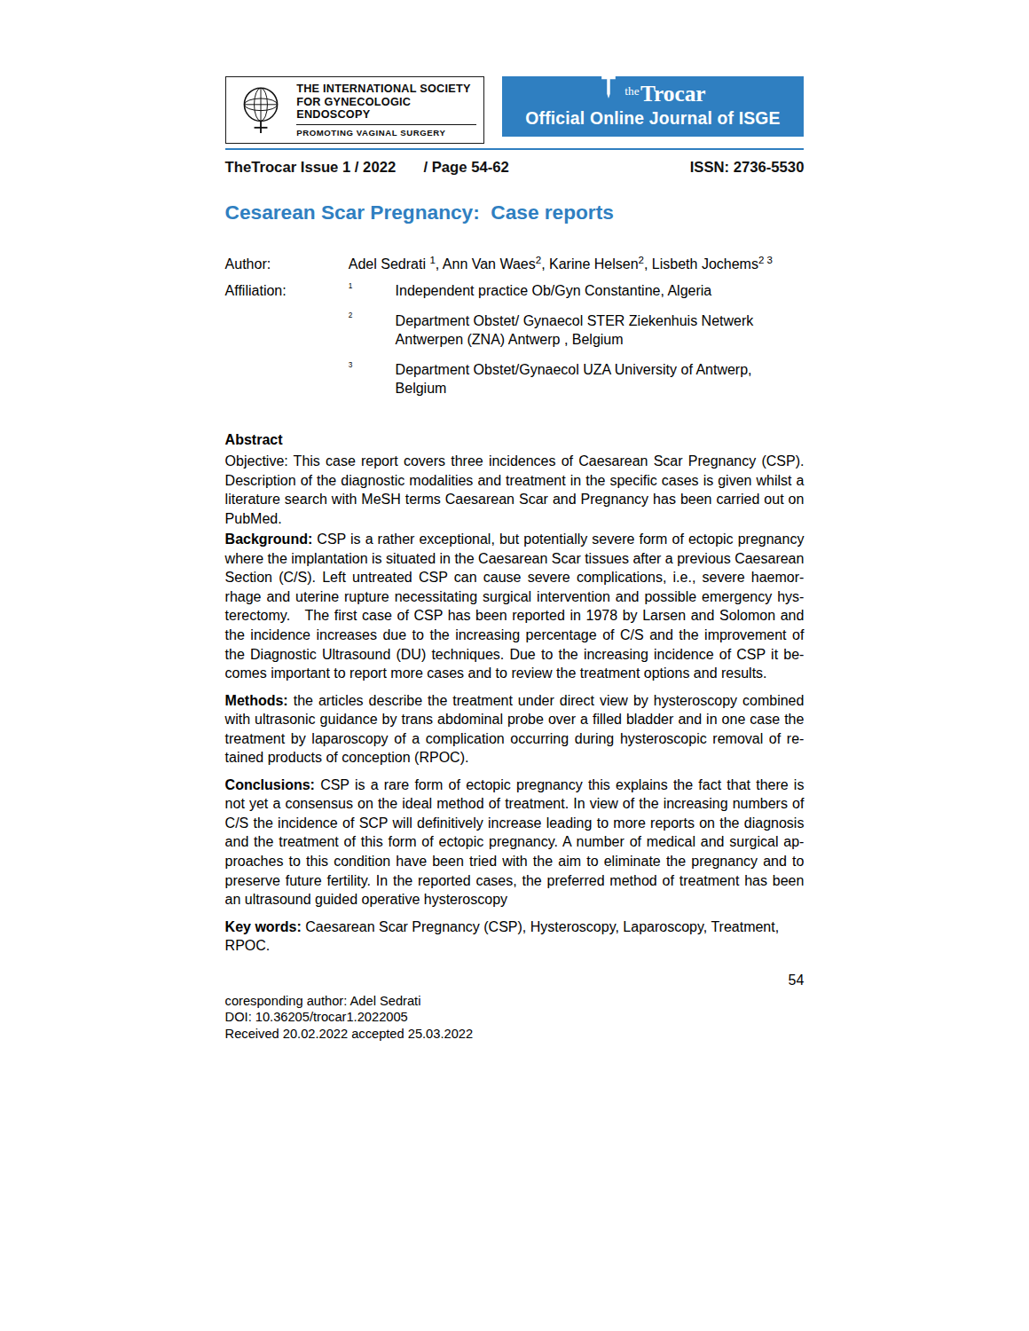THE INTERNATIONAL SOCIETY
FOR GYNECOLOGIC ENDOSCOPY
PROMOTING VAGINAL SURGERY
the Trocar
Official Online Journal of ISGE
TheTrocar Issue 1 / 2022 / Page 54-62
ISSN: 2736-5530
Cesarean Scar Pregnancy: Case reports
Author:
Adel Sedrati 1, Ann Van Waes2, Karine Helsen2, Lisbeth Jochems2 3
Affiliation:
1 Independent practice Ob/Gyn Constantine, Algeria
2 Department Obstet/ Gynaecol STER Ziekenhuis Netwerk Antwerpen (ZNA) Antwerp , Belgium
3 Department Obstet/Gynaecol UZA University of Antwerp, Belgium
Abstract
Objective: This case report covers three incidences of Caesarean Scar Pregnancy (CSP). Description of the diagnostic modalities and treatment in the specific cases is given whilst a literature search with MeSH terms Caesarean Scar and Pregnancy has been carried out on PubMed.
Background: CSP is a rather exceptional, but potentially severe form of ectopic pregnancy where the implantation is situated in the Caesarean Scar tissues after a previous Caesarean Section (C/S). Left untreated CSP can cause severe complications, i.e., severe haemorrhage and uterine rupture necessitating surgical intervention and possible emergency hysterectomy. The first case of CSP has been reported in 1978 by Larsen and Solomon and the incidence increases due to the increasing percentage of C/S and the improvement of the Diagnostic Ultrasound (DU) techniques. Due to the increasing incidence of CSP it becomes important to report more cases and to review the treatment options and results.
Methods: the articles describe the treatment under direct view by hysteroscopy combined with ultrasonic guidance by trans abdominal probe over a filled bladder and in one case the treatment by laparoscopy of a complication occurring during hysteroscopic removal of retained products of conception (RPOC).
Conclusions: CSP is a rare form of ectopic pregnancy this explains the fact that there is not yet a consensus on the ideal method of treatment. In view of the increasing numbers of C/S the incidence of SCP will definitively increase leading to more reports on the diagnosis and the treatment of this form of ectopic pregnancy. A number of medical and surgical approaches to this condition have been tried with the aim to eliminate the pregnancy and to preserve future fertility. In the reported cases, the preferred method of treatment has been an ultrasound guided operative hysteroscopy
Key words: Caesarean Scar Pregnancy (CSP), Hysteroscopy, Laparoscopy, Treatment, RPOC.
54
coresponding author: Adel Sedrati
DOI: 10.36205/trocar1.2022005
Received 20.02.2022 accepted 25.03.2022